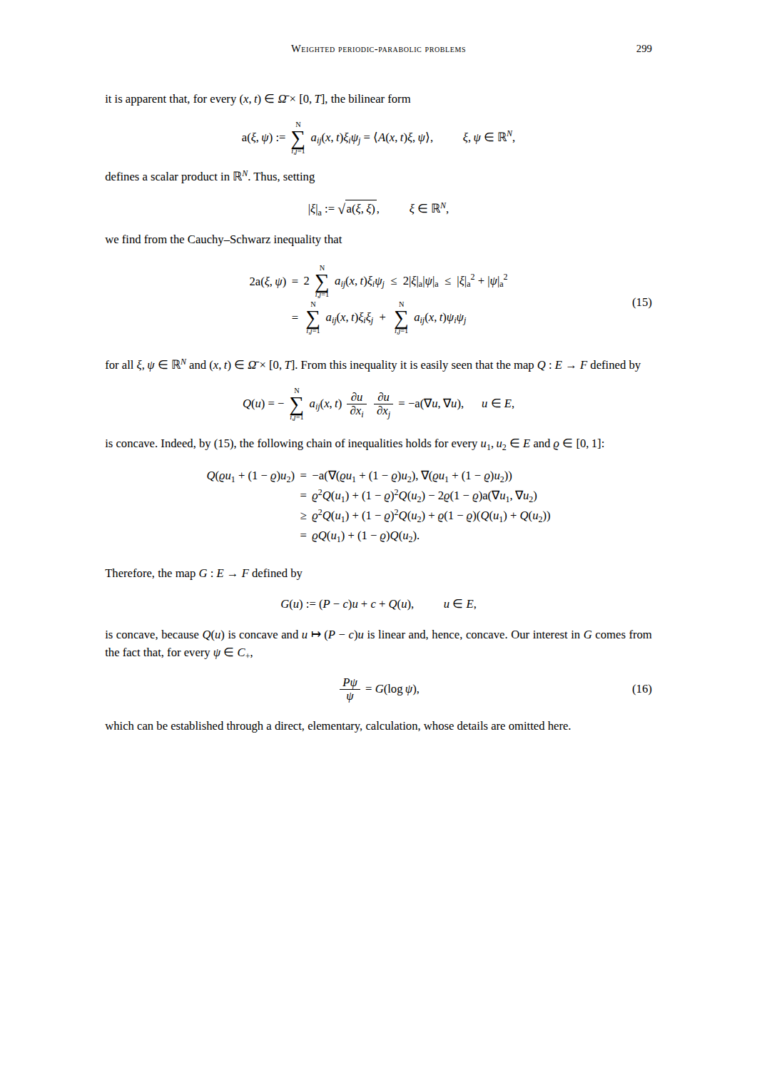Weighted periodic-parabolic problems 299
it is apparent that, for every (x, t) ∈ Ω̄ × [0, T], the bilinear form
a(ξ, ψ) := N∑i,j=1 aij(x, t)ξiψj = ⟨A(x, t)ξ, ψ⟩,    ξ, ψ ∈ ℝN,
defines a scalar product in ℝN. Thus, setting
|ξ|a := a(ξ, ξ),    ξ ∈ ℝN,
we find from the Cauchy–Schwarz inequality that
| 2 a ( ξ , ψ ) | = | 2 N ∑ i , j =1 a ij ( x , t ) ξ i ψ j ≤ 2/ ξ / a / ψ / a ≤ / ξ / a 2 + / ψ / a 2 |
| | = | N ∑ i , j =1 a ij ( x , t ) ξ i ξ j + N ∑ i , j =1 a ij ( x , t ) ψ i ψ j |
(15)
for all ξ, ψ ∈ ℝN and (x, t) ∈ Ω̄ × [0, T]. From this inequality it is easily seen that the map Q : E → F defined by
Q(u) = − N∑i,j=1 aij(x, t) ∂u∂xi ∂u∂xj = −a(∇u, ∇u),   u ∈ E,
is concave. Indeed, by (15), the following chain of inequalities holds for every u1, u2 ∈ E and ϱ ∈ [0, 1]:
| Q ( ϱu 1 + (1 − ϱ ) u 2 ) | = | − a (∇( ϱu 1 + (1 − ϱ ) u 2 ), ∇( ϱu 1 + (1 − ϱ ) u 2 )) |
| | = | ϱ 2 Q ( u 1 ) + (1 − ϱ ) 2 Q ( u 2 ) − 2 ϱ (1 − ϱ ) a (∇ u 1 , ∇ u 2 ) |
| | ≥ | ϱ 2 Q ( u 1 ) + (1 − ϱ ) 2 Q ( u 2 ) + ϱ (1 − ϱ )( Q ( u 1 ) + Q ( u 2 )) |
| | = | ϱ Q ( u 1 ) + (1 − ϱ ) Q ( u 2 ). |
Therefore, the map G : E → F defined by
G(u) := (P − c)u + c + Q(u),    u ∈ E,
is concave, because Q(u) is concave and u ↦ (P − c)u is linear and, hence, concave. Our interest in G comes from the fact that, for every ψ ∈ C+,
Pψ ψ = G(log ψ), (16)
which can be established through a direct, elementary, calculation, whose details are omitted here.